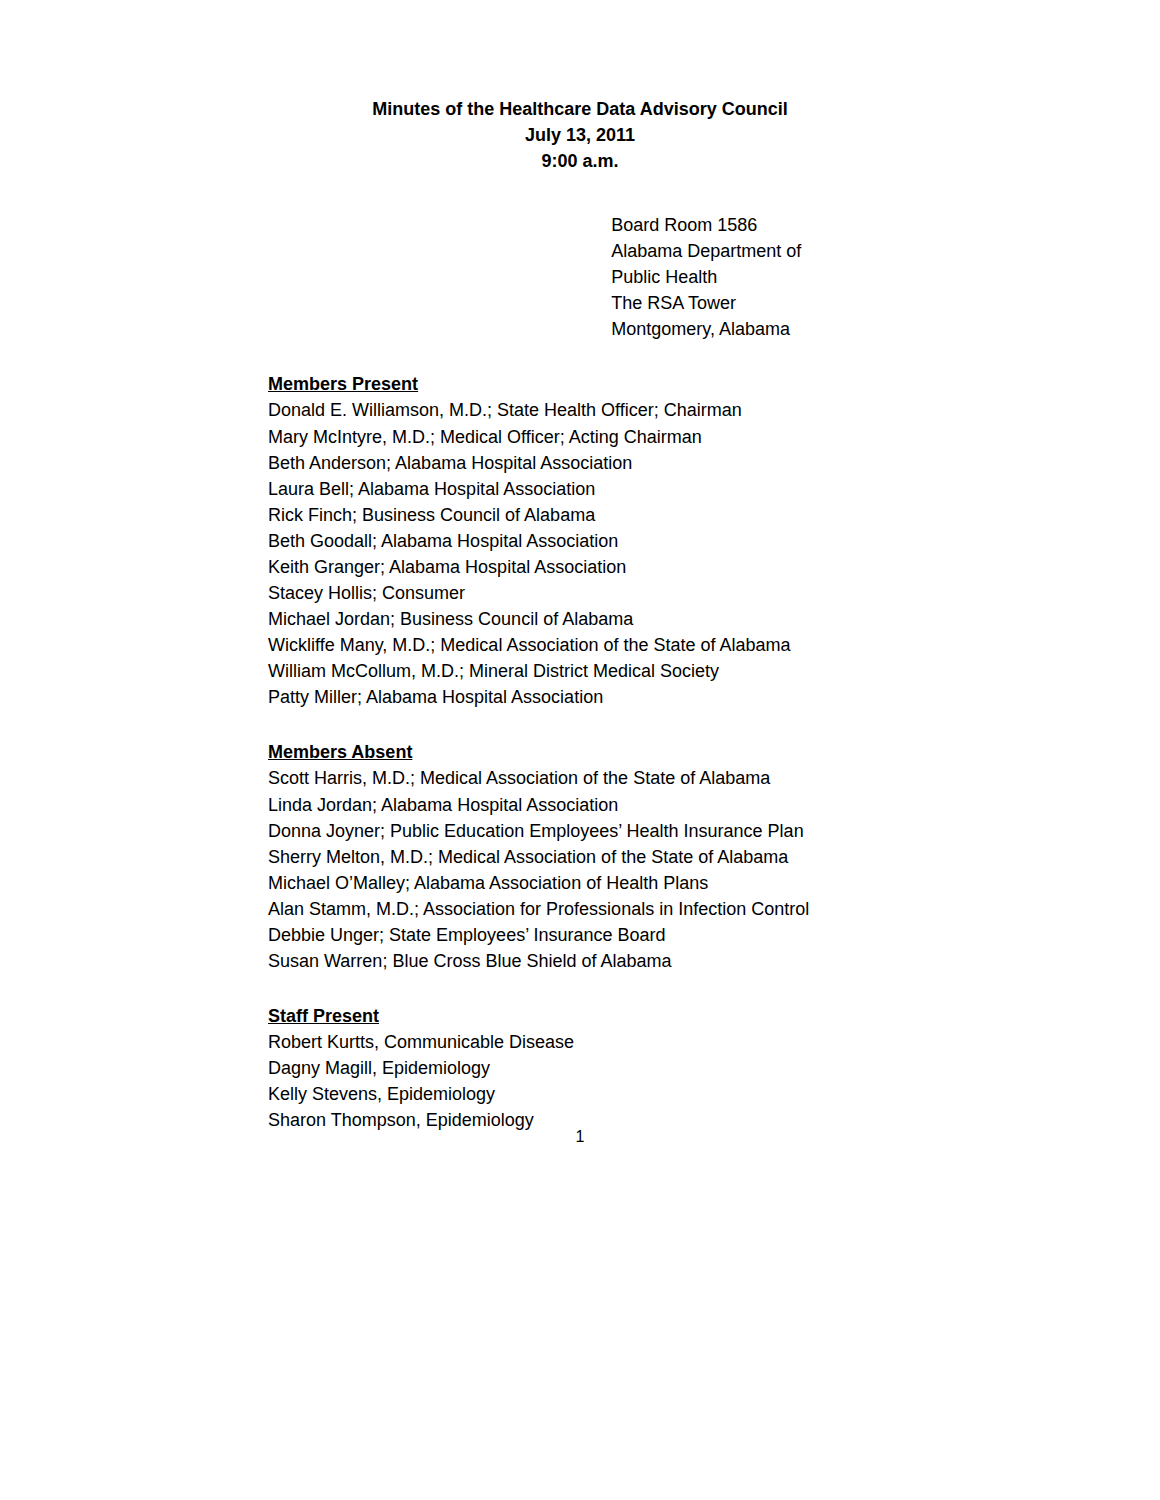Minutes of the Healthcare Data Advisory Council
July 13, 2011
9:00 a.m.
Board Room 1586
Alabama Department of
Public Health
The RSA Tower
Montgomery, Alabama
Members Present
Donald E. Williamson, M.D.; State Health Officer; Chairman
Mary McIntyre, M.D.; Medical Officer; Acting Chairman
Beth Anderson; Alabama Hospital Association
Laura Bell; Alabama Hospital Association
Rick Finch; Business Council of Alabama
Beth Goodall; Alabama Hospital Association
Keith Granger; Alabama Hospital Association
Stacey Hollis; Consumer
Michael Jordan; Business Council of Alabama
Wickliffe Many, M.D.; Medical Association of the State of Alabama
William McCollum, M.D.; Mineral District Medical Society
Patty Miller; Alabama Hospital Association
Members Absent
Scott Harris, M.D.; Medical Association of the State of Alabama
Linda Jordan; Alabama Hospital Association
Donna Joyner; Public Education Employees’ Health Insurance Plan
Sherry Melton, M.D.; Medical Association of the State of Alabama
Michael O’Malley; Alabama Association of Health Plans
Alan Stamm, M.D.; Association for Professionals in Infection Control
Debbie Unger; State Employees’ Insurance Board
Susan Warren; Blue Cross Blue Shield of Alabama
Staff Present
Robert Kurtts, Communicable Disease
Dagny Magill, Epidemiology
Kelly Stevens, Epidemiology
Sharon Thompson, Epidemiology
1